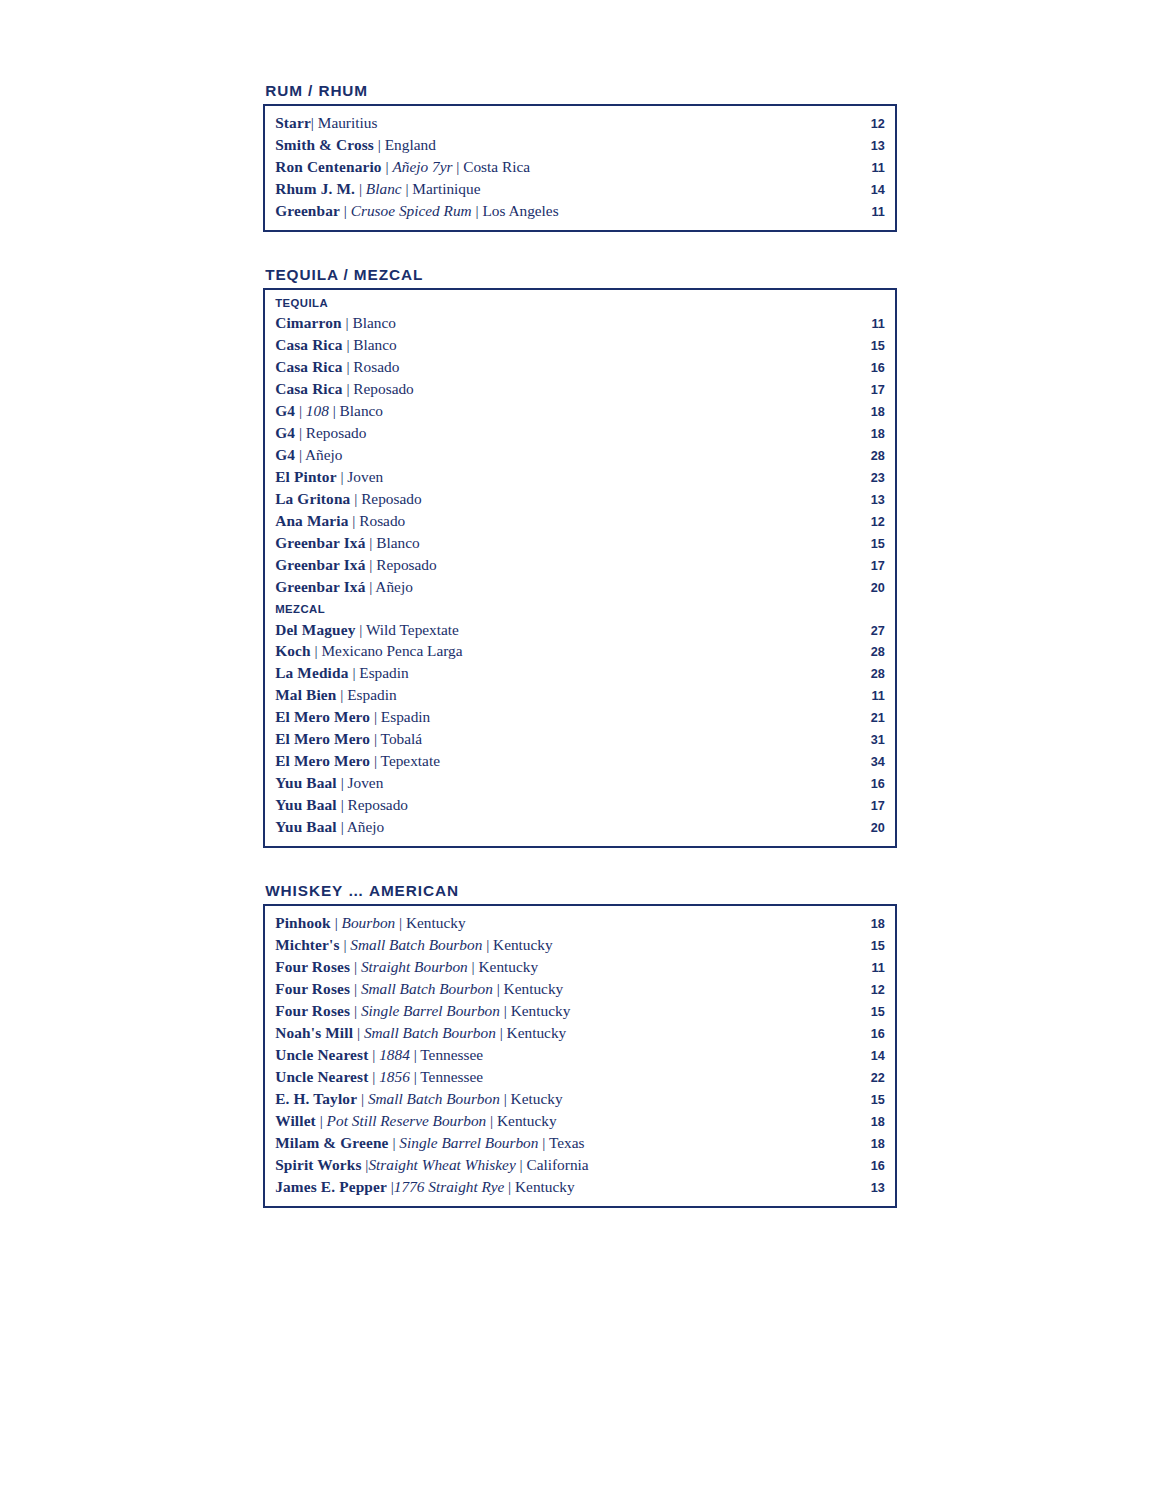RUM / RHUM
| Starr / Mauritius | 12 |
| Smith & Cross / England | 13 |
| Ron Centenario / Añejo 7yr / Costa Rica | 11 |
| Rhum J. M. / Blanc / Martinique | 14 |
| Greenbar / Crusoe Spiced Rum / Los Angeles | 11 |
TEQUILA / MEZCAL
| TEQUILA |
| Cimarron / Blanco | 11 |
| Casa Rica / Blanco | 15 |
| Casa Rica / Rosado | 16 |
| Casa Rica / Reposado | 17 |
| G4 / 108 / Blanco | 18 |
| G4 / Reposado | 18 |
| G4 / Añejo | 28 |
| El Pintor / Joven | 23 |
| La Gritona / Reposado | 13 |
| Ana Maria / Rosado | 12 |
| Greenbar Ixá / Blanco | 15 |
| Greenbar Ixá / Reposado | 17 |
| Greenbar Ixá / Añejo | 20 |
| MEZCAL |
| Del Maguey / Wild Tepextate | 27 |
| Koch / Mexicano Penca Larga | 28 |
| La Medida / Espadin | 28 |
| Mal Bien / Espadin | 11 |
| El Mero Mero / Espadin | 21 |
| El Mero Mero / Tobalá | 31 |
| El Mero Mero / Tepextate | 34 |
| Yuu Baal / Joven | 16 |
| Yuu Baal / Reposado | 17 |
| Yuu Baal / Añejo | 20 |
WHISKEY … AMERICAN
| Pinhook / Bourbon / Kentucky | 18 |
| Michter's / Small Batch Bourbon / Kentucky | 15 |
| Four Roses / Straight Bourbon / Kentucky | 11 |
| Four Roses / Small Batch Bourbon / Kentucky | 12 |
| Four Roses / Single Barrel Bourbon / Kentucky | 15 |
| Noah's Mill / Small Batch Bourbon / Kentucky | 16 |
| Uncle Nearest / 1884 / Tennessee | 14 |
| Uncle Nearest / 1856 / Tennessee | 22 |
| E. H. Taylor / Small Batch Bourbon / Ketucky | 15 |
| Willet / Pot Still Reserve Bourbon / Kentucky | 18 |
| Milam & Greene / Single Barrel Bourbon / Texas | 18 |
| Spirit Works / Straight Wheat Whiskey / California | 16 |
| James E. Pepper / 1776 Straight Rye / Kentucky | 13 |